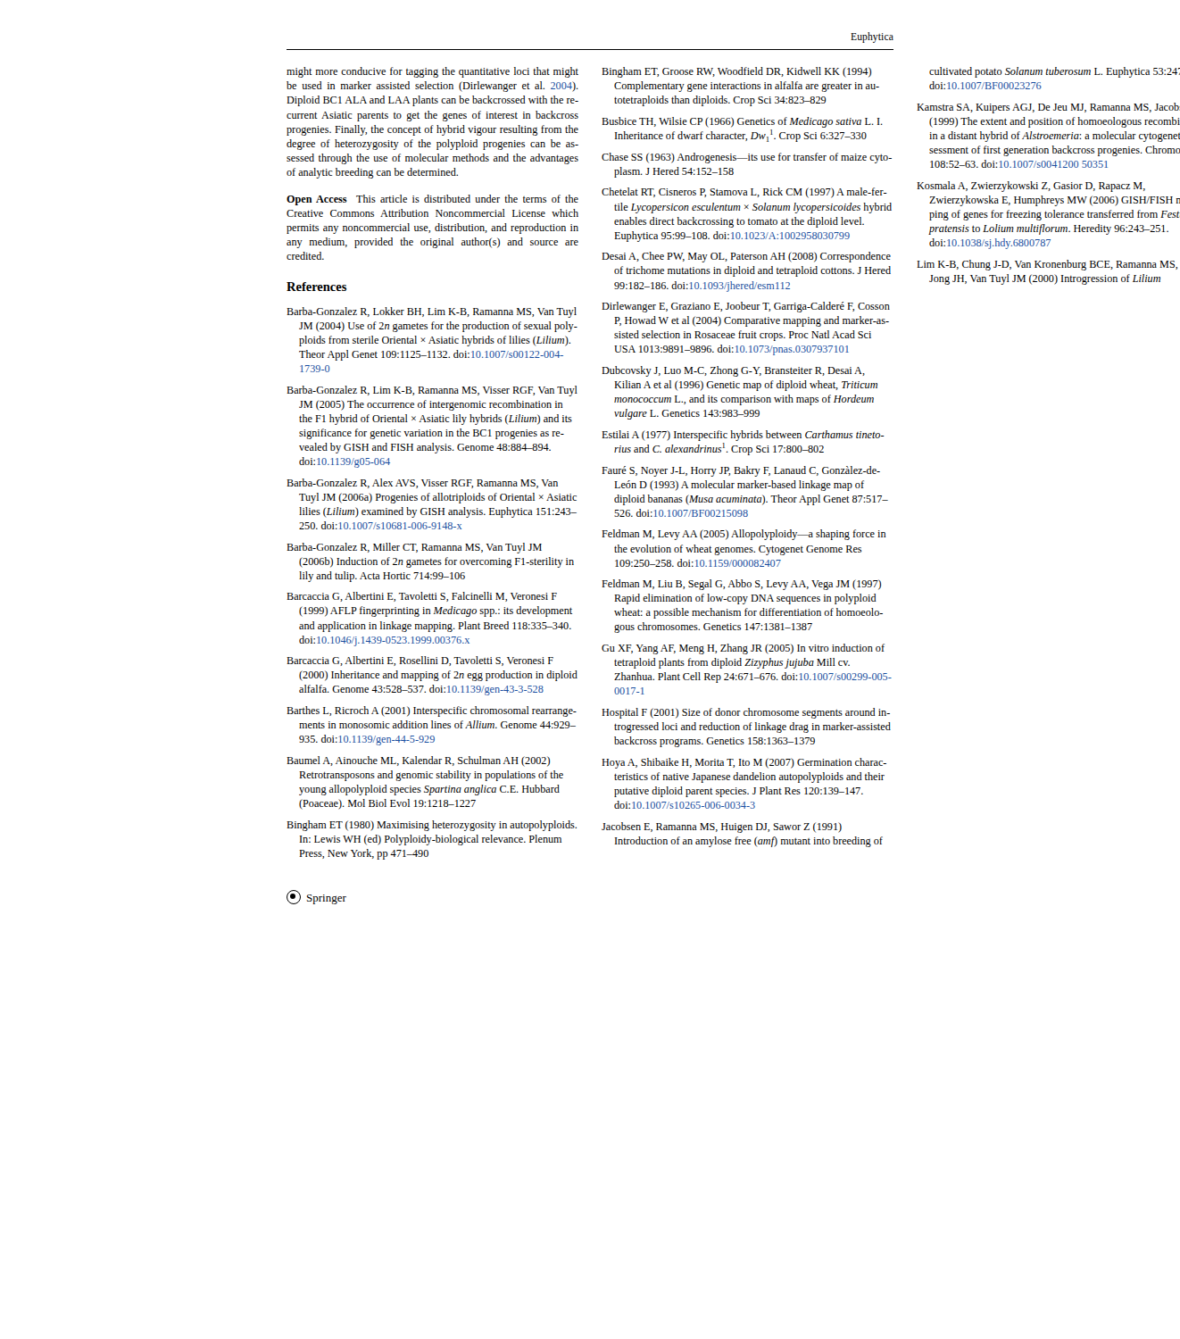Euphytica
might more conducive for tagging the quantitative loci that might be used in marker assisted selection (Dirlewanger et al. 2004). Diploid BC1 ALA and LAA plants can be backcrossed with the recurrent Asiatic parents to get the genes of interest in backcross progenies. Finally, the concept of hybrid vigour resulting from the degree of heterozygosity of the polyploid progenies can be assessed through the use of molecular methods and the advantages of analytic breeding can be determined.
Open Access This article is distributed under the terms of the Creative Commons Attribution Noncommercial License which permits any noncommercial use, distribution, and reproduction in any medium, provided the original author(s) and source are credited.
References
Barba-Gonzalez R, Lokker BH, Lim K-B, Ramanna MS, Van Tuyl JM (2004) Use of 2n gametes for the production of sexual polyploids from sterile Oriental × Asiatic hybrids of lilies (Lilium). Theor Appl Genet 109:1125–1132. doi:10.1007/s00122-004-1739-0
Barba-Gonzalez R, Lim K-B, Ramanna MS, Visser RGF, Van Tuyl JM (2005) The occurrence of intergenomic recombination in the F1 hybrid of Oriental × Asiatic lily hybrids (Lilium) and its significance for genetic variation in the BC1 progenies as revealed by GISH and FISH analysis. Genome 48:884–894. doi:10.1139/g05-064
Barba-Gonzalez R, Alex AVS, Visser RGF, Ramanna MS, Van Tuyl JM (2006a) Progenies of allotriploids of Oriental × Asiatic lilies (Lilium) examined by GISH analysis. Euphytica 151:243–250. doi:10.1007/s10681-006-9148-x
Barba-Gonzalez R, Miller CT, Ramanna MS, Van Tuyl JM (2006b) Induction of 2n gametes for overcoming F1-sterility in lily and tulip. Acta Hortic 714:99–106
Barcaccia G, Albertini E, Tavoletti S, Falcinelli M, Veronesi F (1999) AFLP fingerprinting in Medicago spp.: its development and application in linkage mapping. Plant Breed 118:335–340. doi:10.1046/j.1439-0523.1999.00376.x
Barcaccia G, Albertini E, Rosellini D, Tavoletti S, Veronesi F (2000) Inheritance and mapping of 2n egg production in diploid alfalfa. Genome 43:528–537. doi:10.1139/gen-43-3-528
Barthes L, Ricroch A (2001) Interspecific chromosomal rearrangements in monosomic addition lines of Allium. Genome 44:929–935. doi:10.1139/gen-44-5-929
Baumel A, Ainouche ML, Kalendar R, Schulman AH (2002) Retrotransposons and genomic stability in populations of the young allopolyploid species Spartina anglica C.E. Hubbard (Poaceae). Mol Biol Evol 19:1218–1227
Bingham ET (1980) Maximising heterozygosity in autopolyploids. In: Lewis WH (ed) Polyploidy-biological relevance. Plenum Press, New York, pp 471–490
Bingham ET, Groose RW, Woodfield DR, Kidwell KK (1994) Complementary gene interactions in alfalfa are greater in autotetraploids than diploids. Crop Sci 34:823–829
Busbice TH, Wilsie CP (1966) Genetics of Medicago sativa L. I. Inheritance of dwarf character, Dw11. Crop Sci 6:327–330
Chase SS (1963) Androgenesis—its use for transfer of maize cytoplasm. J Hered 54:152–158
Chetelat RT, Cisneros P, Stamova L, Rick CM (1997) A male-fertile Lycopersicon esculentum × Solanum lycopersicoides hybrid enables direct backcrossing to tomato at the diploid level. Euphytica 95:99–108. doi:10.1023/A:1002958030799
Desai A, Chee PW, May OL, Paterson AH (2008) Correspondence of trichome mutations in diploid and tetraploid cottons. J Hered 99:182–186. doi:10.1093/jhered/esm112
Dirlewanger E, Graziano E, Joobeur T, Garriga-Calderé F, Cosson P, Howad W et al (2004) Comparative mapping and marker-assisted selection in Rosaceae fruit crops. Proc Natl Acad Sci USA 1013:9891–9896. doi:10.1073/pnas.0307937101
Dubcovsky J, Luo M-C, Zhong G-Y, Bransteiter R, Desai A, Kilian A et al (1996) Genetic map of diploid wheat, Triticum monococcum L., and its comparison with maps of Hordeum vulgare L. Genetics 143:983–999
Estilai A (1977) Interspecific hybrids between Carthamus tinetorius and C. alexandrinus1. Crop Sci 17:800–802
Fauré S, Noyer J-L, Horry JP, Bakry F, Lanaud C, Gonzàlez-de-León D (1993) A molecular marker-based linkage map of diploid bananas (Musa acuminata). Theor Appl Genet 87:517–526. doi:10.1007/BF00215098
Feldman M, Levy AA (2005) Allopolyploidy—a shaping force in the evolution of wheat genomes. Cytogenet Genome Res 109:250–258. doi:10.1159/000082407
Feldman M, Liu B, Segal G, Abbo S, Levy AA, Vega JM (1997) Rapid elimination of low-copy DNA sequences in polyploid wheat: a possible mechanism for differentiation of homoeologous chromosomes. Genetics 147:1381–1387
Gu XF, Yang AF, Meng H, Zhang JR (2005) In vitro induction of tetraploid plants from diploid Zizyphus jujuba Mill cv. Zhanhua. Plant Cell Rep 24:671–676. doi:10.1007/s00299-005-0017-1
Hospital F (2001) Size of donor chromosome segments around introgressed loci and reduction of linkage drag in marker-assisted backcross programs. Genetics 158:1363–1379
Hoya A, Shibaike H, Morita T, Ito M (2007) Germination characteristics of native Japanese dandelion autopolyploids and their putative diploid parent species. J Plant Res 120:139–147. doi:10.1007/s10265-006-0034-3
Jacobsen E, Ramanna MS, Huigen DJ, Sawor Z (1991) Introduction of an amylose free (amf) mutant into breeding of cultivated potato Solanum tuberosum L. Euphytica 53:247–253. doi:10.1007/BF00023276
Kamstra SA, Kuipers AGJ, De Jeu MJ, Ramanna MS, Jacobsen E (1999) The extent and position of homoeologous recombination in a distant hybrid of Alstroemeria: a molecular cytogenetic assessment of first generation backcross progenies. Chromosoma 108:52–63. doi:10.1007/s0041200 50351
Kosmala A, Zwierzykowski Z, Gasior D, Rapacz M, Zwierzykowska E, Humphreys MW (2006) GISH/FISH mapping of genes for freezing tolerance transferred from Festuca pratensis to Lolium multiflorum. Heredity 96:243–251. doi:10.1038/sj.hdy.6800787
Lim K-B, Chung J-D, Van Kronenburg BCE, Ramanna MS, De Jong JH, Van Tuyl JM (2000) Introgression of Lilium
Springer